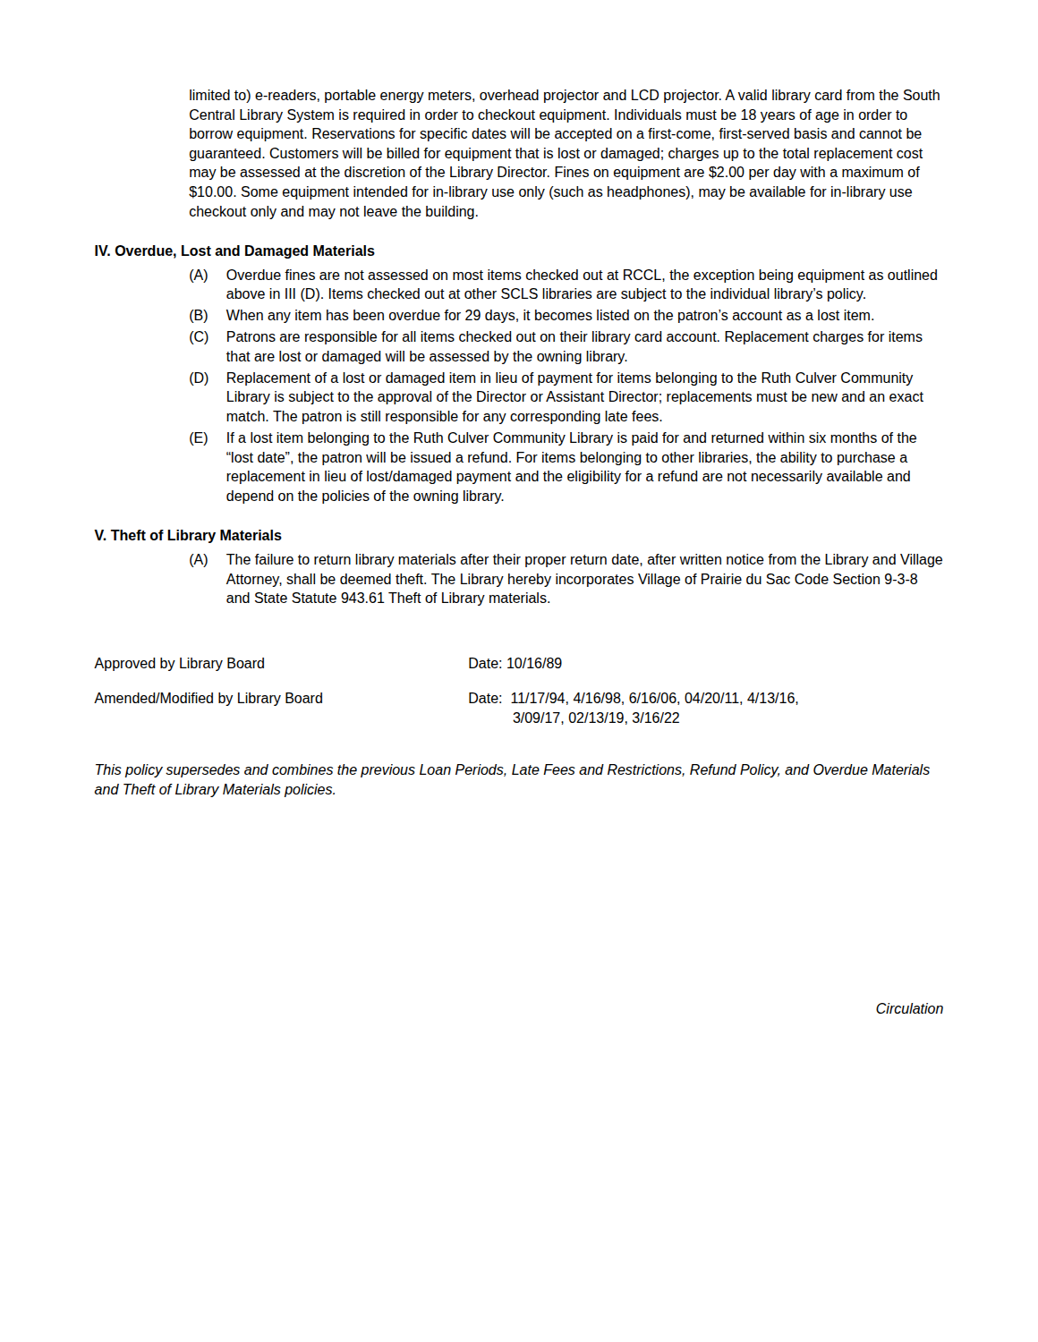limited to) e-readers, portable energy meters, overhead projector and LCD projector. A valid library card from the South Central Library System is required in order to checkout equipment. Individuals must be 18 years of age in order to borrow equipment. Reservations for specific dates will be accepted on a first-come, first-served basis and cannot be guaranteed. Customers will be billed for equipment that is lost or damaged; charges up to the total replacement cost may be assessed at the discretion of the Library Director. Fines on equipment are $2.00 per day with a maximum of $10.00. Some equipment intended for in-library use only (such as headphones), may be available for in-library use checkout only and may not leave the building.
IV. Overdue, Lost and Damaged Materials
(A) Overdue fines are not assessed on most items checked out at RCCL, the exception being equipment as outlined above in III (D). Items checked out at other SCLS libraries are subject to the individual library’s policy.
(B) When any item has been overdue for 29 days, it becomes listed on the patron’s account as a lost item.
(C) Patrons are responsible for all items checked out on their library card account. Replacement charges for items that are lost or damaged will be assessed by the owning library.
(D) Replacement of a lost or damaged item in lieu of payment for items belonging to the Ruth Culver Community Library is subject to the approval of the Director or Assistant Director; replacements must be new and an exact match. The patron is still responsible for any corresponding late fees.
(E) If a lost item belonging to the Ruth Culver Community Library is paid for and returned within six months of the “lost date”, the patron will be issued a refund. For items belonging to other libraries, the ability to purchase a replacement in lieu of lost/damaged payment and the eligibility for a refund are not necessarily available and depend on the policies of the owning library.
V. Theft of Library Materials
(A) The failure to return library materials after their proper return date, after written notice from the Library and Village Attorney, shall be deemed theft. The Library hereby incorporates Village of Prairie du Sac Code Section 9-3-8 and State Statute 943.61 Theft of Library materials.
| Approved by Library Board | Date: 10/16/89 |
| Amended/Modified by Library Board | Date: 11/17/94, 4/16/98, 6/16/06, 04/20/11, 4/13/16, 3/09/17, 02/13/19, 3/16/22 |
This policy supersedes and combines the previous Loan Periods, Late Fees and Restrictions, Refund Policy, and Overdue Materials and Theft of Library Materials policies.
Circulation